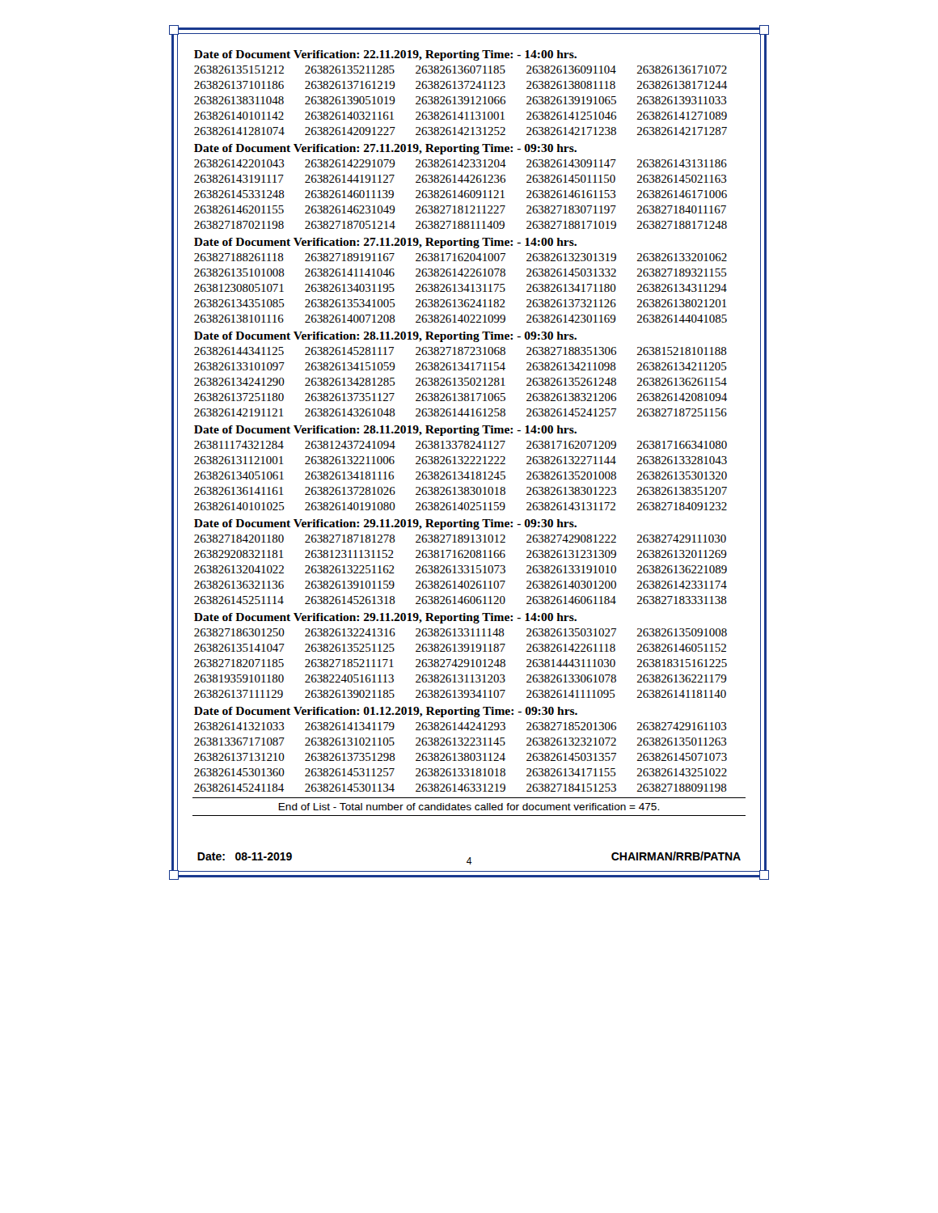| Date of Document Verification: 22.11.2019, Reporting Time: - 14:00 hrs. |
| 263826135151212 | 263826135211285 | 263826136071185 | 263826136091104 | 263826136171072 |
| 263826137101186 | 263826137161219 | 263826137241123 | 263826138081118 | 263826138171244 |
| 263826138311048 | 263826139051019 | 263826139121066 | 263826139191065 | 263826139311033 |
| 263826140101142 | 263826140321161 | 263826141131001 | 263826141251046 | 263826141271089 |
| 263826141281074 | 263826142091227 | 263826142131252 | 263826142171238 | 263826142171287 |
| Date of Document Verification: 27.11.2019, Reporting Time: - 09:30 hrs. |
| 263826142201043 | 263826142291079 | 263826142331204 | 263826143091147 | 263826143131186 |
| 263826143191117 | 263826144191127 | 263826144261236 | 263826145011150 | 263826145021163 |
| 263826145331248 | 263826146011139 | 263826146091121 | 263826146161153 | 263826146171006 |
| 263826146201155 | 263826146231049 | 263827181211227 | 263827183071197 | 263827184011167 |
| 263827187021198 | 263827187051214 | 263827188111409 | 263827188171019 | 263827188171248 |
| Date of Document Verification: 27.11.2019, Reporting Time: - 14:00 hrs. |
| 263827188261118 | 263827189191167 | 263817162041007 | 263826132301319 | 263826133201062 |
| 263826135101008 | 263826141141046 | 263826142261078 | 263826145031332 | 263827189321155 |
| 263812308051071 | 263826134031195 | 263826134131175 | 263826134171180 | 263826134311294 |
| 263826134351085 | 263826135341005 | 263826136241182 | 263826137321126 | 263826138021201 |
| 263826138101116 | 263826140071208 | 263826140221099 | 263826142301169 | 263826144041085 |
| Date of Document Verification: 28.11.2019, Reporting Time: - 09:30 hrs. |
| 263826144341125 | 263826145281117 | 263827187231068 | 263827188351306 | 263815218101188 |
| 263826133101097 | 263826134151059 | 263826134171154 | 263826134211098 | 263826134211205 |
| 263826134241290 | 263826134281285 | 263826135021281 | 263826135261248 | 263826136261154 |
| 263826137251180 | 263826137351127 | 263826138171065 | 263826138321206 | 263826142081094 |
| 263826142191121 | 263826143261048 | 263826144161258 | 263826145241257 | 263827187251156 |
| Date of Document Verification: 28.11.2019, Reporting Time: - 14:00 hrs. |
| 263811174321284 | 263812437241094 | 263813378241127 | 263817162071209 | 263817166341080 |
| 263826131121001 | 263826132211006 | 263826132221222 | 263826132271144 | 263826133281043 |
| 263826134051061 | 263826134181116 | 263826134181245 | 263826135201008 | 263826135301320 |
| 263826136141161 | 263826137281026 | 263826138301018 | 263826138301223 | 263826138351207 |
| 263826140101025 | 263826140191080 | 263826140251159 | 263826143131172 | 263827184091232 |
| Date of Document Verification: 29.11.2019, Reporting Time: - 09:30 hrs. |
| 263827184201180 | 263827187181278 | 263827189131012 | 263827429081222 | 263827429111030 |
| 263829208321181 | 263812311131152 | 263817162081166 | 263826131231309 | 263826132011269 |
| 263826132041022 | 263826132251162 | 263826133151073 | 263826133191010 | 263826136221089 |
| 263826136321136 | 263826139101159 | 263826140261107 | 263826140301200 | 263826142331174 |
| 263826145251114 | 263826145261318 | 263826146061120 | 263826146061184 | 263827183331138 |
| Date of Document Verification: 29.11.2019, Reporting Time: - 14:00 hrs. |
| 263827186301250 | 263826132241316 | 263826133111148 | 263826135031027 | 263826135091008 |
| 263826135141047 | 263826135251125 | 263826139191187 | 263826142261118 | 263826146051152 |
| 263827182071185 | 263827185211171 | 263827429101248 | 263814443111030 | 263818315161225 |
| 263819359101180 | 263822405161113 | 263826131131203 | 263826133061078 | 263826136221179 |
| 263826137111129 | 263826139021185 | 263826139341107 | 263826141111095 | 263826141181140 |
| Date of Document Verification: 01.12.2019, Reporting Time: - 09:30 hrs. |
| 263826141321033 | 263826141341179 | 263826144241293 | 263827185201306 | 263827429161103 |
| 263813367171087 | 263826131021105 | 263826132231145 | 263826132321072 | 263826135011263 |
| 263826137131210 | 263826137351298 | 263826138031124 | 263826145031357 | 263826145071073 |
| 263826145301360 | 263826145311257 | 263826133181018 | 263826134171155 | 263826143251022 |
| 263826145241184 | 263826145301134 | 263826146331219 | 263827184151253 | 263827188091198 |
End of List - Total number of candidates called for document verification = 475.
Date: 08-11-2019
CHAIRMAN/RRB/PATNA
4